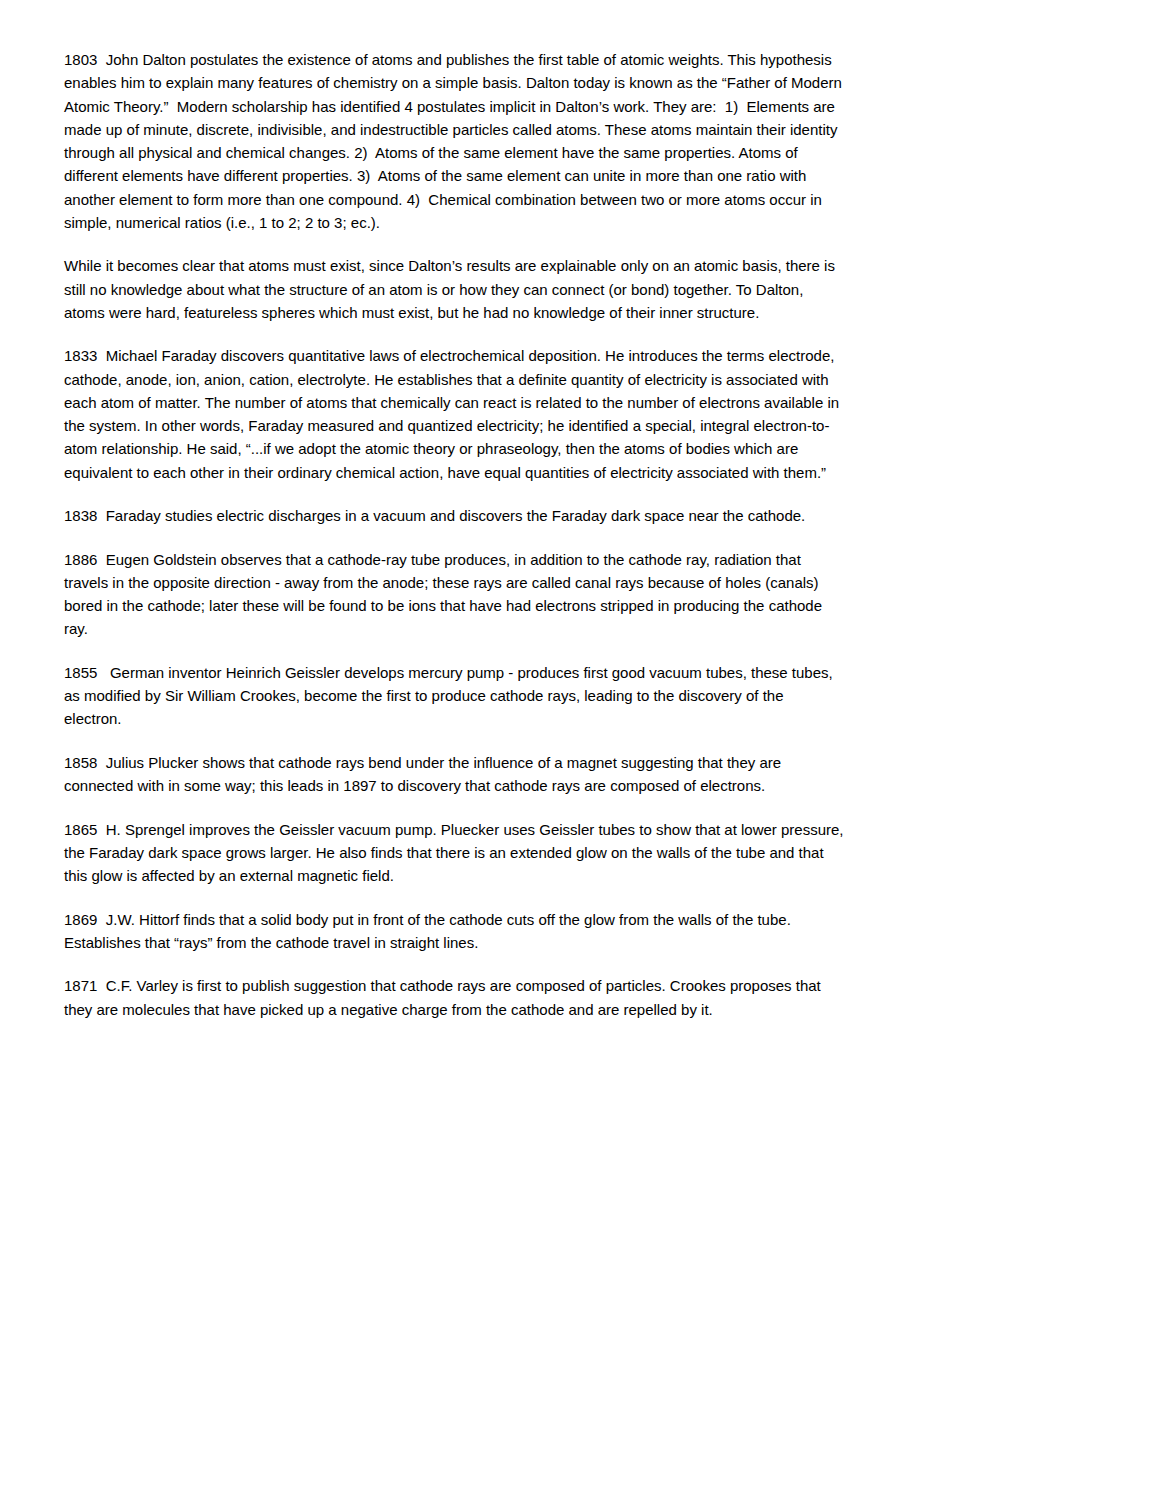1803 John Dalton postulates the existence of atoms and publishes the first table of atomic weights. This hypothesis enables him to explain many features of chemistry on a simple basis. Dalton today is known as the “Father of Modern Atomic Theory.” Modern scholarship has identified 4 postulates implicit in Dalton’s work. They are: 1) Elements are made up of minute, discrete, indivisible, and indestructible particles called atoms. These atoms maintain their identity through all physical and chemical changes. 2) Atoms of the same element have the same properties. Atoms of different elements have different properties. 3) Atoms of the same element can unite in more than one ratio with another element to form more than one compound. 4) Chemical combination between two or more atoms occur in simple, numerical ratios (i.e., 1 to 2; 2 to 3; ec.).
While it becomes clear that atoms must exist, since Dalton’s results are explainable only on an atomic basis, there is still no knowledge about what the structure of an atom is or how they can connect (or bond) together. To Dalton, atoms were hard, featureless spheres which must exist, but he had no knowledge of their inner structure.
1833 Michael Faraday discovers quantitative laws of electrochemical deposition. He introduces the terms electrode, cathode, anode, ion, anion, cation, electrolyte. He establishes that a definite quantity of electricity is associated with each atom of matter. The number of atoms that chemically can react is related to the number of electrons available in the system. In other words, Faraday measured and quantized electricity; he identified a special, integral electron-to-atom relationship. He said, “...if we adopt the atomic theory or phraseology, then the atoms of bodies which are equivalent to each other in their ordinary chemical action, have equal quantities of electricity associated with them.”
1838 Faraday studies electric discharges in a vacuum and discovers the Faraday dark space near the cathode.
1886 Eugen Goldstein observes that a cathode-ray tube produces, in addition to the cathode ray, radiation that travels in the opposite direction - away from the anode; these rays are called canal rays because of holes (canals) bored in the cathode; later these will be found to be ions that have had electrons stripped in producing the cathode ray.
1855 German inventor Heinrich Geissler develops mercury pump - produces first good vacuum tubes, these tubes, as modified by Sir William Crookes, become the first to produce cathode rays, leading to the discovery of the electron.
1858 Julius Plucker shows that cathode rays bend under the influence of a magnet suggesting that they are connected with in some way; this leads in 1897 to discovery that cathode rays are composed of electrons.
1865 H. Sprengel improves the Geissler vacuum pump. Pluecker uses Geissler tubes to show that at lower pressure, the Faraday dark space grows larger. He also finds that there is an extended glow on the walls of the tube and that this glow is affected by an external magnetic field.
1869 J.W. Hittorf finds that a solid body put in front of the cathode cuts off the glow from the walls of the tube. Establishes that “rays” from the cathode travel in straight lines.
1871 C.F. Varley is first to publish suggestion that cathode rays are composed of particles. Crookes proposes that they are molecules that have picked up a negative charge from the cathode and are repelled by it.